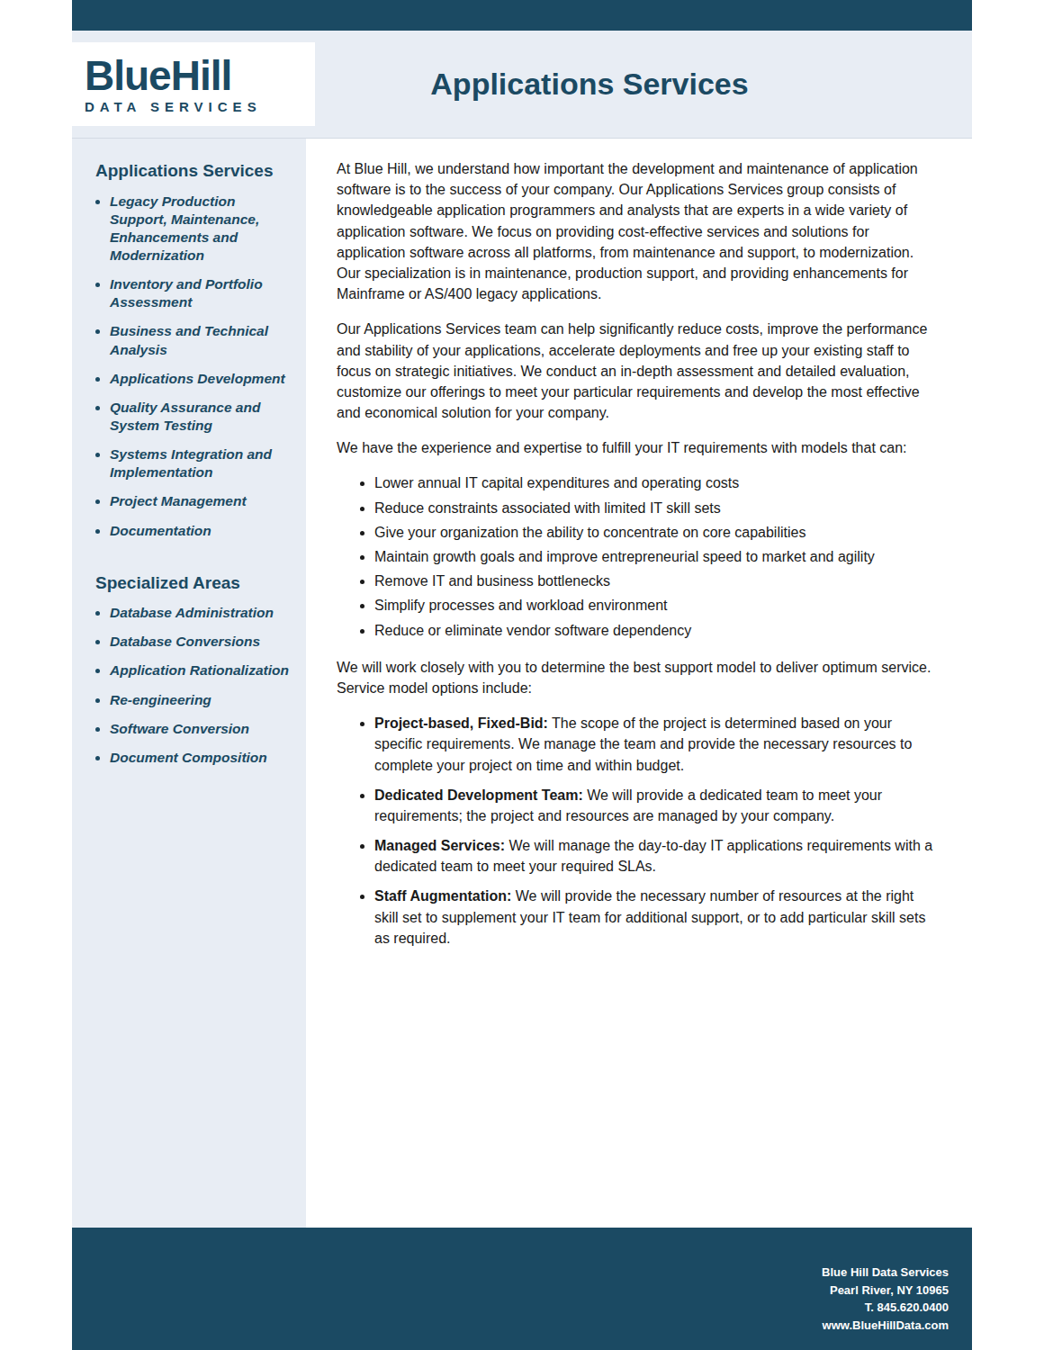Blue Hill
DATA SERVICES
Applications Services
Applications Services
Legacy Production Support, Maintenance, Enhancements and Modernization
Inventory and Portfolio Assessment
Business and Technical Analysis
Applications Development
Quality Assurance and System Testing
Systems Integration and Implementation
Project Management
Documentation
Specialized Areas
Database Administration
Database Conversions
Application Rationalization
Re-engineering
Software Conversion
Document Composition
At Blue Hill, we understand how important the development and maintenance of application software is to the success of your company. Our Applications Services group consists of knowledgeable application programmers and analysts that are experts in a wide variety of application software. We focus on providing cost-effective services and solutions for application software across all platforms, from maintenance and support, to modernization. Our specialization is in maintenance, production support, and providing enhancements for Mainframe or AS/400 legacy applications.
Our Applications Services team can help significantly reduce costs, improve the performance and stability of your applications, accelerate deployments and free up your existing staff to focus on strategic initiatives. We conduct an in-depth assessment and detailed evaluation, customize our offerings to meet your particular requirements and develop the most effective and economical solution for your company.
We have the experience and expertise to fulfill your IT requirements with models that can:
Lower annual IT capital expenditures and operating costs
Reduce constraints associated with limited IT skill sets
Give your organization the ability to concentrate on core capabilities
Maintain growth goals and improve entrepreneurial speed to market and agility
Remove IT and business bottlenecks
Simplify processes and workload environment
Reduce or eliminate vendor software dependency
We will work closely with you to determine the best support model to deliver optimum service. Service model options include:
Project-based, Fixed-Bid: The scope of the project is determined based on your specific requirements. We manage the team and provide the necessary resources to complete your project on time and within budget.
Dedicated Development Team: We will provide a dedicated team to meet your requirements; the project and resources are managed by your company.
Managed Services: We will manage the day-to-day IT applications requirements with a dedicated team to meet your required SLAs.
Staff Augmentation: We will provide the necessary number of resources at the right skill set to supplement your IT team for additional support, or to add particular skill sets as required.
Blue Hill Data Services
Pearl River, NY 10965
T. 845.620.0400
www.BlueHillData.com